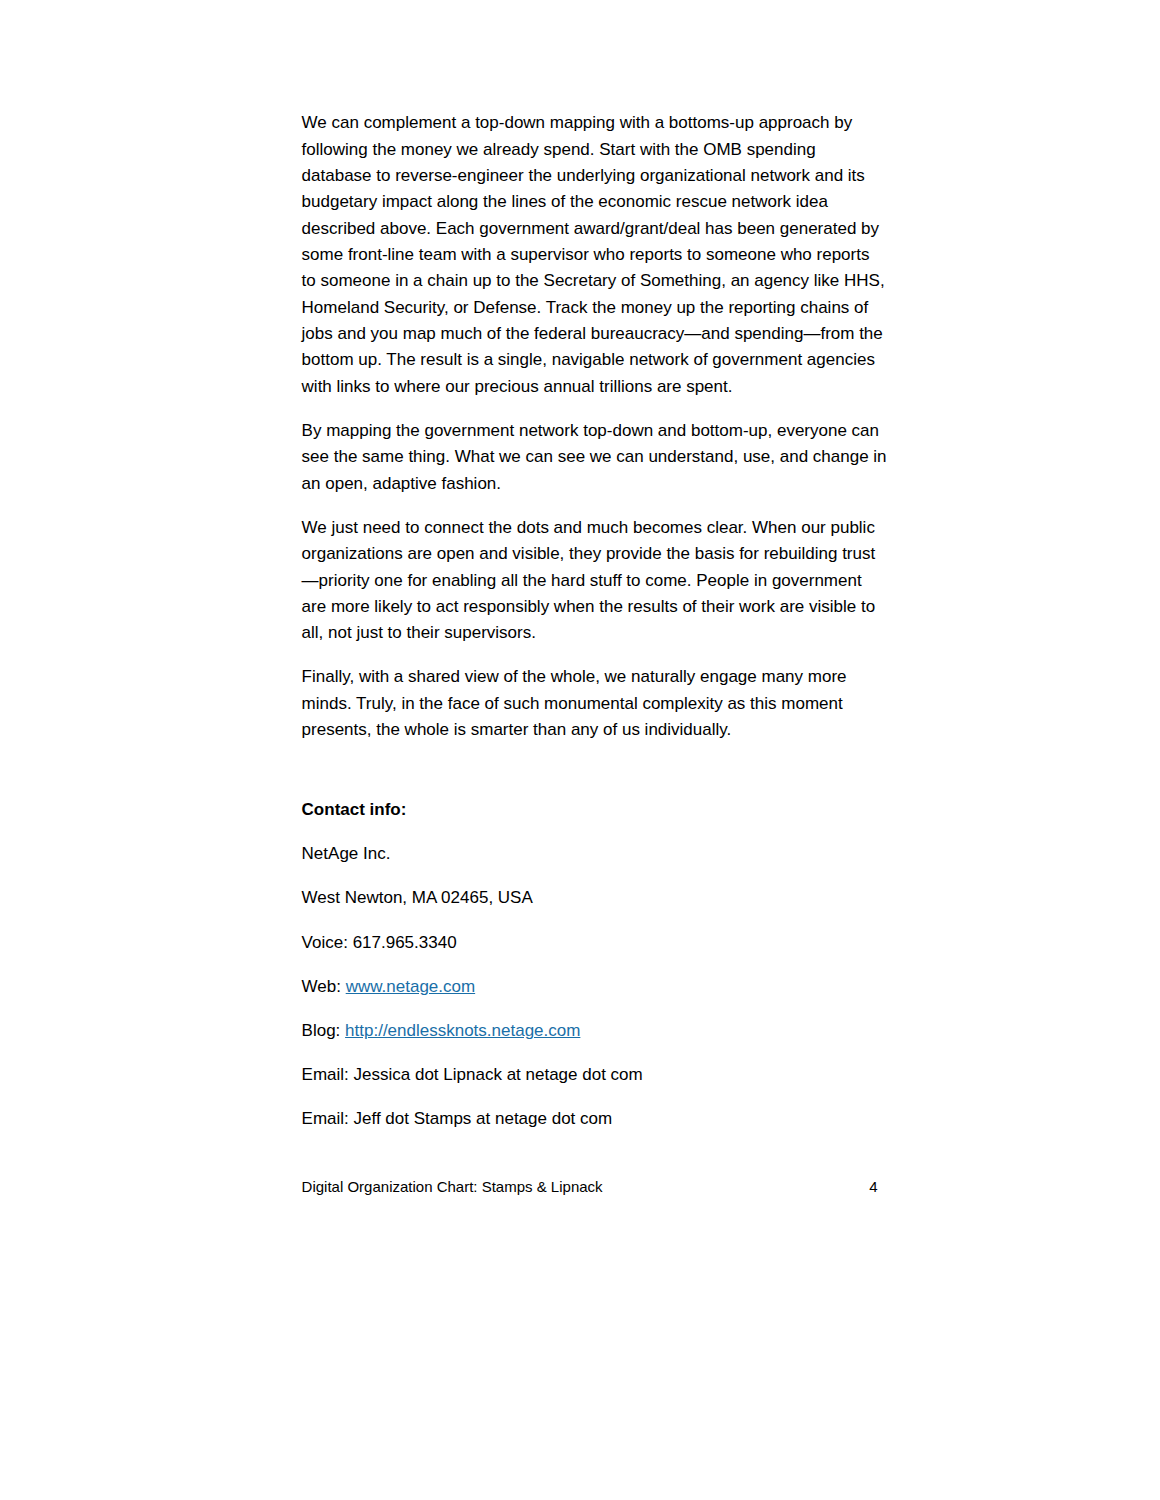We can complement a top-down mapping with a bottoms-up approach by following the money we already spend. Start with the OMB spending database to reverse-engineer the underlying organizational network and its budgetary impact along the lines of the economic rescue network idea described above. Each government award/grant/deal has been generated by some front-line team with a supervisor who reports to someone who reports to someone in a chain up to the Secretary of Something, an agency like HHS, Homeland Security, or Defense. Track the money up the reporting chains of jobs and you map much of the federal bureaucracy—and spending—from the bottom up. The result is a single, navigable network of government agencies with links to where our precious annual trillions are spent.
By mapping the government network top-down and bottom-up, everyone can see the same thing. What we can see we can understand, use, and change in an open, adaptive fashion.
We just need to connect the dots and much becomes clear. When our public organizations are open and visible, they provide the basis for rebuilding trust—priority one for enabling all the hard stuff to come. People in government are more likely to act responsibly when the results of their work are visible to all, not just to their supervisors.
Finally, with a shared view of the whole, we naturally engage many more minds. Truly, in the face of such monumental complexity as this moment presents, the whole is smarter than any of us individually.
Contact info:
NetAge Inc.
West Newton, MA 02465, USA
Voice: 617.965.3340
Web: www.netage.com
Blog: http://endlessknots.netage.com
Email: Jessica dot Lipnack at netage dot com
Email: Jeff dot Stamps at netage dot com
Digital Organization Chart: Stamps & Lipnack 4